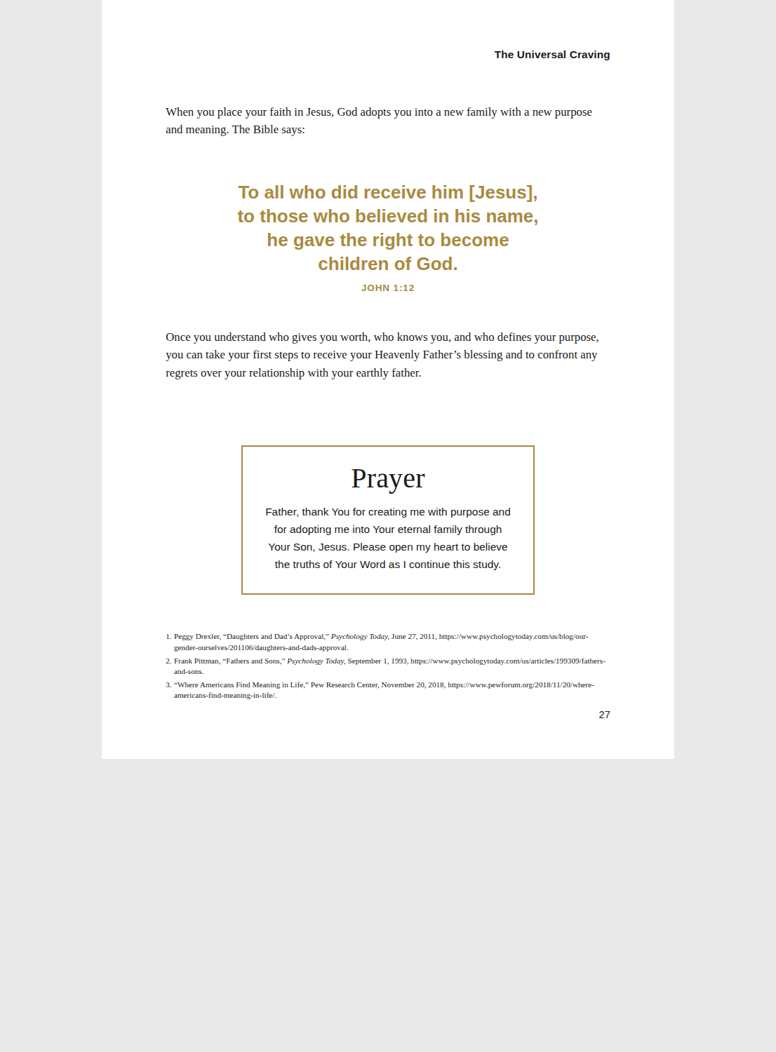The Universal Craving
When you place your faith in Jesus, God adopts you into a new family with a new purpose and meaning. The Bible says:
To all who did receive him [Jesus], to those who believed in his name, he gave the right to become children of God.
JOHN 1:12
Once you understand who gives you worth, who knows you, and who defines your purpose, you can take your first steps to receive your Heavenly Father’s blessing and to confront any regrets over your relationship with your earthly father.
Prayer
Father, thank You for creating me with purpose and for adopting me into Your eternal family through Your Son, Jesus. Please open my heart to believe the truths of Your Word as I continue this study.
1. Peggy Drexler, “Daughters and Dad’s Approval,” Psychology Today, June 27, 2011, https://www.psychologytoday.com/us/blog/our-gender-ourselves/201106/daughters-and-dads-approval.
2. Frank Pittman, “Fathers and Sons,” Psychology Today, September 1, 1993, https://www.psychologytoday.com/us/articles/199309/fathers-and-sons.
3.“Where Americans Find Meaning in Life,” Pew Research Center, November 20, 2018, https://www.pewforum.org/2018/11/20/where-americans-find-meaning-in-life/.
27